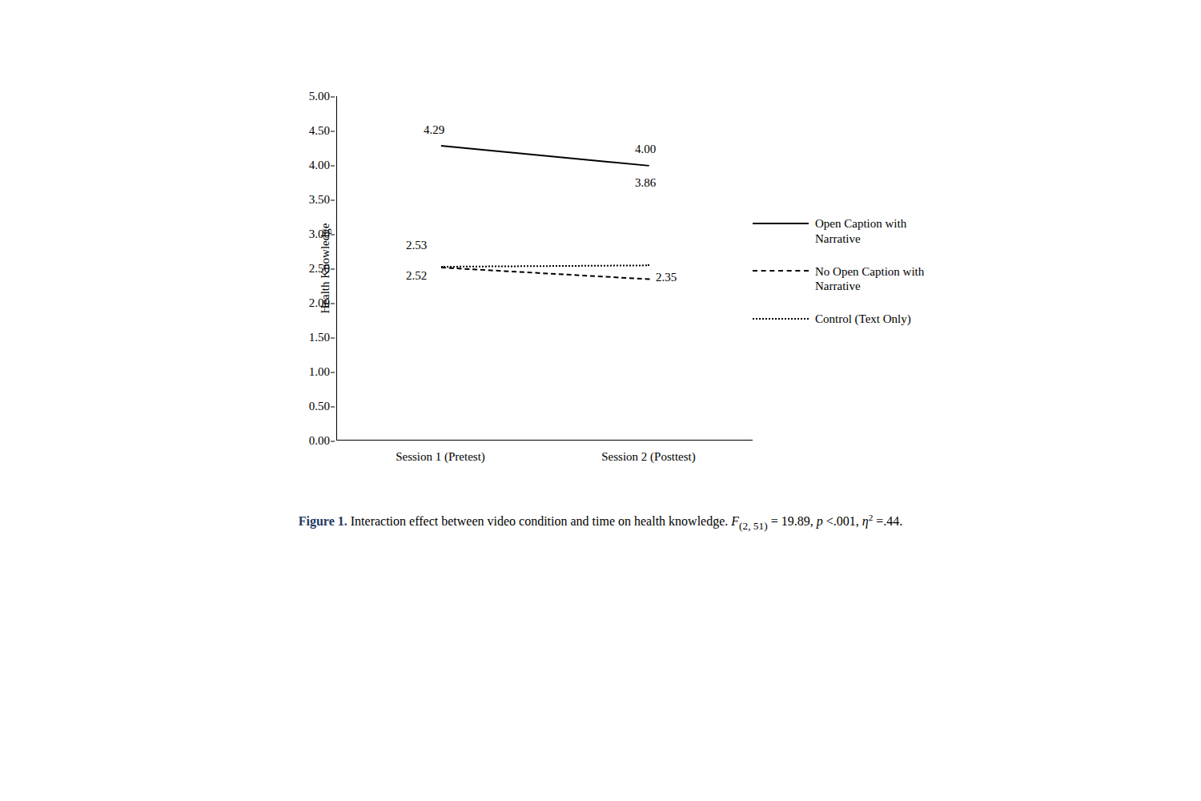Health Knowledge
5.00
4.50
4.00
3.50
3.00
2.50
2.00
1.50
1.00
0.50
0.00
4.29
4.00
3.86
2.53
2.52
2.35
Session 1 (Pretest)
Session 2 (Posttest)
Open Caption with
Narrative
No Open Caption with
Narrative
Control (Text Only)
Figure 1. Interaction effect between video condition and time on health knowledge. F(2, 51) = 19.89, p <.001, η2 =.44.